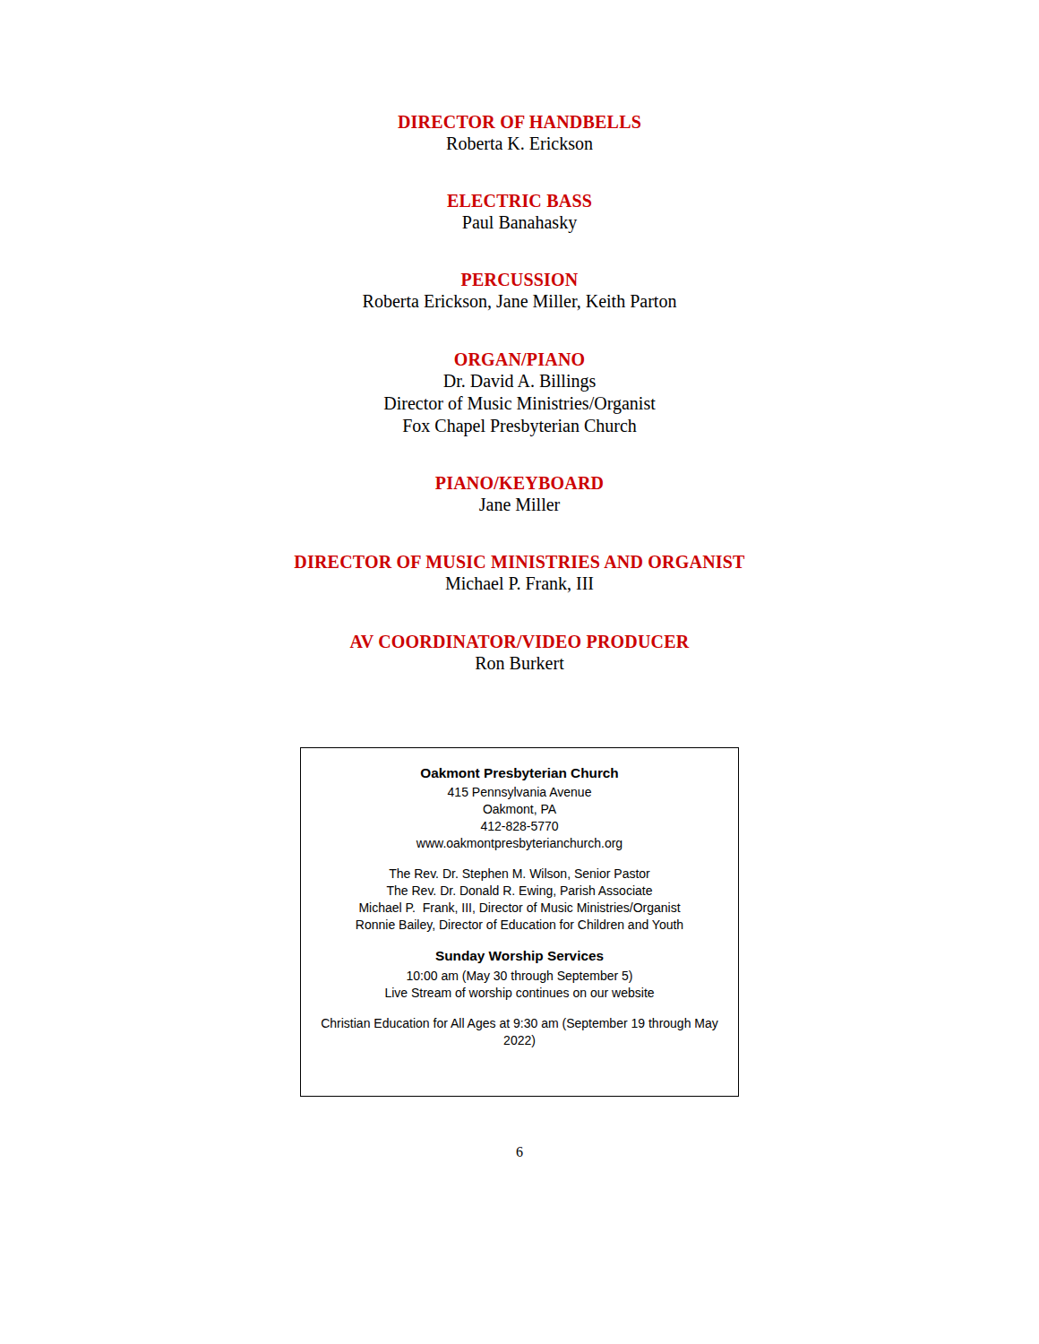DIRECTOR OF HANDBELLS
Roberta K. Erickson
ELECTRIC BASS
Paul Banahasky
PERCUSSION
Roberta Erickson, Jane Miller, Keith Parton
ORGAN/PIANO
Dr. David A. Billings
Director of Music Ministries/Organist
Fox Chapel Presbyterian Church
PIANO/KEYBOARD
Jane Miller
DIRECTOR OF MUSIC MINISTRIES AND ORGANIST
Michael P. Frank, III
AV COORDINATOR/VIDEO PRODUCER
Ron Burkert
Oakmont Presbyterian Church
415 Pennsylvania Avenue
Oakmont, PA
412-828-5770
www.oakmontpresbyterianchurch.org
The Rev. Dr. Stephen M. Wilson, Senior Pastor
The Rev. Dr. Donald R. Ewing, Parish Associate
Michael P. Frank, III, Director of Music Ministries/Organist
Ronnie Bailey, Director of Education for Children and Youth
Sunday Worship Services
10:00 am (May 30 through September 5)
Live Stream of worship continues on our website
Christian Education for All Ages at 9:30 am (September 19 through May 2022)
6